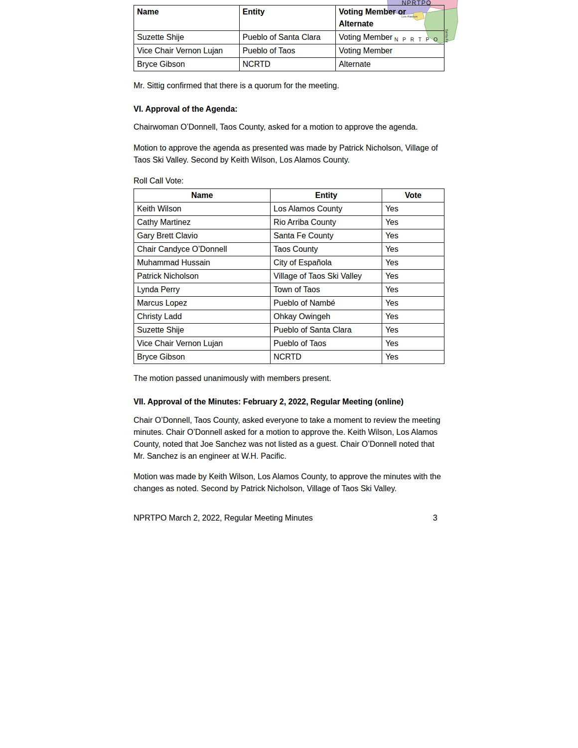Taos Rio Arriba Los Alamos Santa Fe NPRTPO N P R T P O
| Name | Entity | Voting Member or Alternate |
| --- | --- | --- |
| Suzette Shije | Pueblo of Santa Clara | Voting Member |
| Vice Chair Vernon Lujan | Pueblo of Taos | Voting Member |
| Bryce Gibson | NCRTD | Alternate |
Mr. Sittig confirmed that there is a quorum for the meeting.
VI. Approval of the Agenda:
Chairwoman O’Donnell, Taos County, asked for a motion to approve the agenda.
Motion to approve the agenda as presented was made by Patrick Nicholson, Village of Taos Ski Valley. Second by Keith Wilson, Los Alamos County.
Roll Call Vote:
| Name | Entity | Vote |
| --- | --- | --- |
| Keith Wilson | Los Alamos County | Yes |
| Cathy Martinez | Rio Arriba County | Yes |
| Gary Brett Clavio | Santa Fe County | Yes |
| Chair Candyce O’Donnell | Taos County | Yes |
| Muhammad Hussain | City of Española | Yes |
| Patrick Nicholson | Village of Taos Ski Valley | Yes |
| Lynda Perry | Town of Taos | Yes |
| Marcus Lopez | Pueblo of Nambé | Yes |
| Christy Ladd | Ohkay Owingeh | Yes |
| Suzette Shije | Pueblo of Santa Clara | Yes |
| Vice Chair Vernon Lujan | Pueblo of Taos | Yes |
| Bryce Gibson | NCRTD | Yes |
The motion passed unanimously with members present.
VII. Approval of the Minutes: February 2, 2022, Regular Meeting (online)
Chair O’Donnell, Taos County, asked everyone to take a moment to review the meeting minutes. Chair O’Donnell asked for a motion to approve the. Keith Wilson, Los Alamos County, noted that Joe Sanchez was not listed as a guest. Chair O’Donnell noted that Mr. Sanchez is an engineer at W.H. Pacific.
Motion was made by Keith Wilson, Los Alamos County, to approve the minutes with the changes as noted. Second by Patrick Nicholson, Village of Taos Ski Valley.
NPRTPO March 2, 2022, Regular Meeting Minutes 3